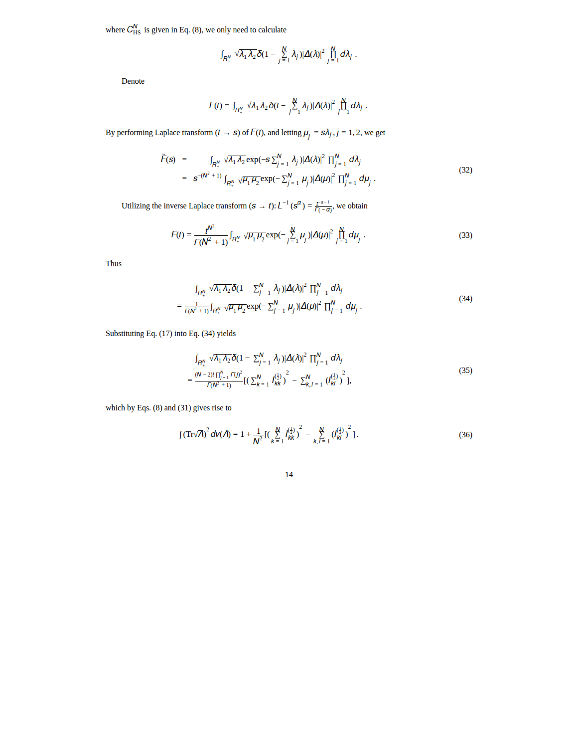where CHSN is given in Eq. (8), we only need to calculate
∫R+N λ1λ2 δ ( 1−∑j=1Nλj ) |Δ(λ)|2 ∏j=1N dλj.
Denote
F(t)= ∫R+N λ1λ2 δ ( t−∑j=1Nλj ) |Δ(λ)|2 ∏j=1N dλj.
By performing Laplace transform (t→s) of F(t), and letting μj=sλj,j=1,2, we get
F~(s) = ∫R+N λ1λ2 exp (−s∑j=1Nλj) |Δ(λ)|2 ∏j=1N dλj = s−(N2+1) ∫R+N μ1μ2 exp (−∑j=1Nμj) |Δ(μ)|2 ∏j=1N dμj.
(32)
Utilizing the inverse Laplace transform (s→t):L−1(sα)=t−α−1Γ(−α), we obtain
F(t)= tN2Γ(N2+1) ∫R+N μ1μ2 exp (−∑j=1Nμj) |Δ(μ)|2 ∏j=1N dμj.
(33)
Thus
∫R+N λ1λ2 δ (1−∑j=1Nλj) |Δ(λ)|2 ∏j=1N dλj = 1Γ(N2+1) ∫R+N μ1μ2 exp (−∑j=1Nμj) |Δ(μ)|2 ∏j=1N dμj.
(34)
Substituting Eq. (17) into Eq. (34) yields
∫R+N λ1λ2 δ (1−∑j=1Nλj) |Δ(λ)|2 ∏j=1N dλj = (N−2)!∏j=1NΓ(j)2 Γ(N2+1) [ (∑k=1NIkk(12)) 2 − ∑k,l=1N (Ikl(12)) 2 ] ,
(35)
which by Eqs. (8) and (31) gives rise to
∫ (TrΛ)2 dν(Λ) =1+ 1N2 [ (∑k=1NIkk(12)) 2 − ∑k,l=1N (Ikl(12)) 2 ] .
(36)
14